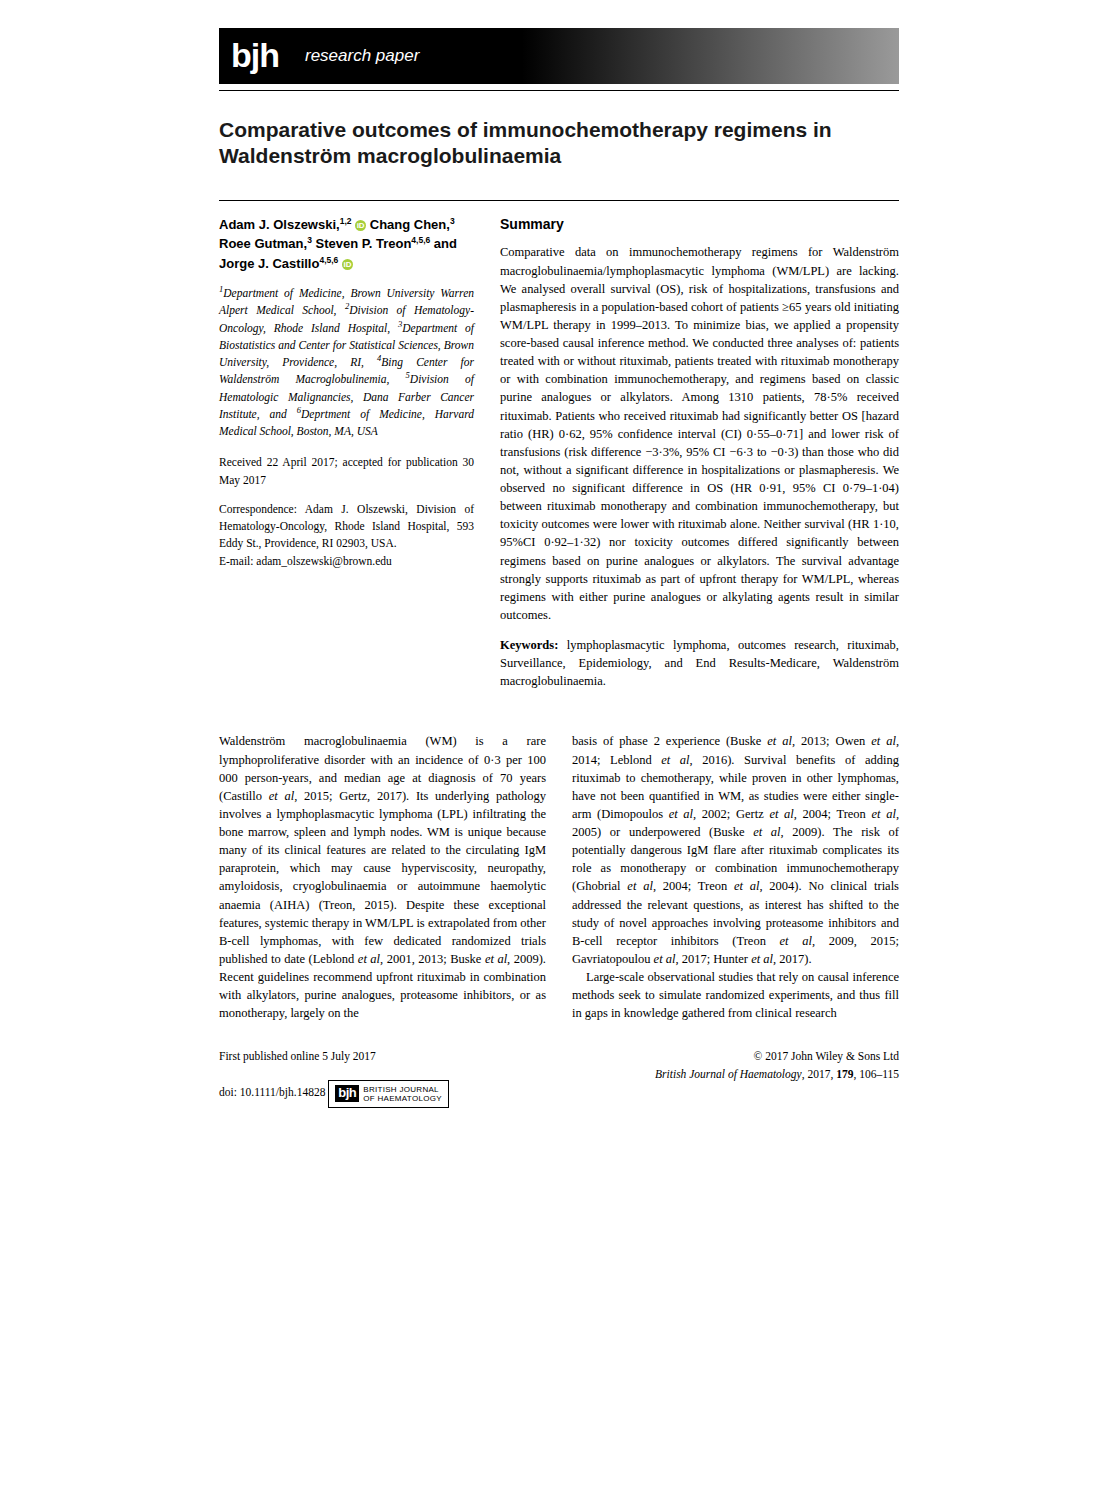bjh
research paper
Comparative outcomes of immunochemotherapy regimens in
Waldenström macroglobulinaemia
Adam J. Olszewski,1,2 iD Chang Chen,3
Roee Gutman,3 Steven P. Treon4,5,6 and
Jorge J. Castillo4,5,6 iD
1Department of Medicine, Brown University Warren Alpert Medical School, 2Division of Hematology-Oncology, Rhode Island Hospital, 3Department of Biostatistics and Center for Statistical Sciences, Brown University, Providence, RI, 4Bing Center for Waldenström Macroglobulinemia, 5Division of Hematologic Malignancies, Dana Farber Cancer Institute, and 6Deprtment of Medicine, Harvard Medical School, Boston, MA, USA
Received 22 April 2017; accepted for publication 30 May 2017
Correspondence: Adam J. Olszewski, Division of Hematology-Oncology, Rhode Island Hospital, 593 Eddy St., Providence, RI 02903, USA.
E-mail: adam_olszewski@brown.edu
Summary
Comparative data on immunochemotherapy regimens for Waldenström macroglobulinaemia/lymphoplasmacytic lymphoma (WM/LPL) are lacking. We analysed overall survival (OS), risk of hospitalizations, transfusions and plasmapheresis in a population-based cohort of patients ≥65 years old initiating WM/LPL therapy in 1999–2013. To minimize bias, we applied a propensity score-based causal inference method. We conducted three analyses of: patients treated with or without rituximab, patients treated with rituximab monotherapy or with combination immunochemotherapy, and regimens based on classic purine analogues or alkylators. Among 1310 patients, 78·5% received rituximab. Patients who received rituximab had significantly better OS [hazard ratio (HR) 0·62, 95% confidence interval (CI) 0·55–0·71] and lower risk of transfusions (risk difference −3·3%, 95% CI −6·3 to −0·3) than those who did not, without a significant difference in hospitalizations or plasmapheresis. We observed no significant difference in OS (HR 0·91, 95% CI 0·79–1·04) between rituximab monotherapy and combination immunochemotherapy, but toxicity outcomes were lower with rituximab alone. Neither survival (HR 1·10, 95%CI 0·92–1·32) nor toxicity outcomes differed significantly between regimens based on purine analogues or alkylators. The survival advantage strongly supports rituximab as part of upfront therapy for WM/LPL, whereas regimens with either purine analogues or alkylating agents result in similar outcomes.
Keywords: lymphoplasmacytic lymphoma, outcomes research, rituximab, Surveillance, Epidemiology, and End Results-Medicare, Waldenström macroglobulinaemia.
Waldenström macroglobulinaemia (WM) is a rare lymphoproliferative disorder with an incidence of 0·3 per 100 000 person-years, and median age at diagnosis of 70 years (Castillo et al, 2015; Gertz, 2017). Its underlying pathology involves a lymphoplasmacytic lymphoma (LPL) infiltrating the bone marrow, spleen and lymph nodes. WM is unique because many of its clinical features are related to the circulating IgM paraprotein, which may cause hyperviscosity, neuropathy, amyloidosis, cryoglobulinaemia or autoimmune haemolytic anaemia (AIHA) (Treon, 2015). Despite these exceptional features, systemic therapy in WM/LPL is extrapolated from other B-cell lymphomas, with few dedicated randomized trials published to date (Leblond et al, 2001, 2013; Buske et al, 2009). Recent guidelines recommend upfront rituximab in combination with alkylators, purine analogues, proteasome inhibitors, or as monotherapy, largely on the
basis of phase 2 experience (Buske et al, 2013; Owen et al, 2014; Leblond et al, 2016). Survival benefits of adding rituximab to chemotherapy, while proven in other lymphomas, have not been quantified in WM, as studies were either single-arm (Dimopoulos et al, 2002; Gertz et al, 2004; Treon et al, 2005) or underpowered (Buske et al, 2009). The risk of potentially dangerous IgM flare after rituximab complicates its role as monotherapy or combination immunochemotherapy (Ghobrial et al, 2004; Treon et al, 2004). No clinical trials addressed the relevant questions, as interest has shifted to the study of novel approaches involving proteasome inhibitors and B-cell receptor inhibitors (Treon et al, 2009, 2015; Gavriatopoulou et al, 2017; Hunter et al, 2017).
Large-scale observational studies that rely on causal inference methods seek to simulate randomized experiments, and thus fill in gaps in knowledge gathered from clinical research
First published online 5 July 2017
doi: 10.1111/bjh.14828
bjh BRITISH JOURNAL
OF HAEMATOLOGY
© 2017 John Wiley & Sons Ltd
British Journal of Haematology, 2017, 179, 106–115